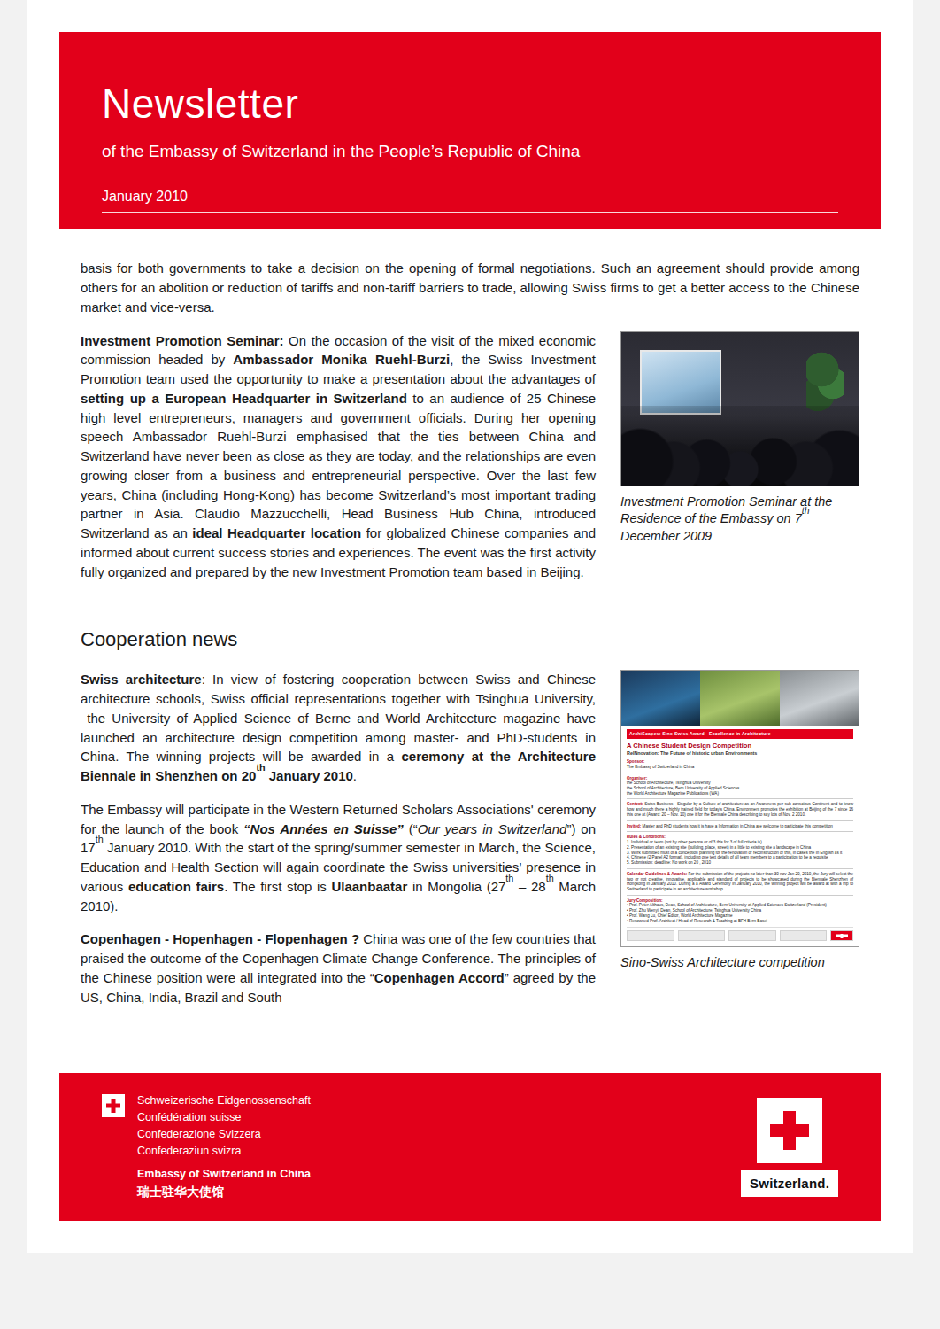Newsletter
of the Embassy of Switzerland in the People’s Republic of China
January 2010
basis for both governments to take a decision on the opening of formal negotiations. Such an agreement should provide among others for an abolition or reduction of tariffs and non-tariff barriers to trade, allowing Swiss firms to get a better access to the Chinese market and vice-versa.
Investment Promotion Seminar: On the occasion of the visit of the mixed economic commission headed by Ambassador Monika Ruehl-Burzi, the Swiss Investment Promotion team used the opportunity to make a presentation about the advantages of setting up a European Headquarter in Switzerland to an audience of 25 Chinese high level entrepreneurs, managers and government officials. During her opening speech Ambassador Ruehl-Burzi emphasised that the ties between China and Switzerland have never been as close as they are today, and the relationships are even growing closer from a business and entrepreneurial perspective. Over the last few years, China (including Hong-Kong) has become Switzerland’s most important trading partner in Asia. Claudio Mazzucchelli, Head Business Hub China, introduced Switzerland as an ideal Headquarter location for globalized Chinese companies and informed about current success stories and experiences. The event was the first activity fully organized and prepared by the new Investment Promotion team based in Beijing.
Investment Promotion Seminar at the Residence of the Embassy on 7th December 2009
Cooperation news
Swiss architecture: In view of fostering cooperation between Swiss and Chinese architecture schools, Swiss official representations together with Tsinghua University, the University of Applied Science of Berne and World Architecture magazine have launched an architecture design competition among master- and PhD-students in China. The winning projects will be awarded in a ceremony at the Architecture Biennale in Shenzhen on 20th January 2010.
The Embassy will participate in the Western Returned Scholars Associations' ceremony for the launch of the book “Nos Années en Suisse” (“Our years in Switzerland”) on 17th January 2010. With the start of the spring/summer semester in March, the Science, Education and Health Section will again coordinate the Swiss universities’ presence in various education fairs. The first stop is Ulaanbaatar in Mongolia (27th – 28th March 2010).
Copenhagen - Hopenhagen - Flopenhagen ? China was one of the few countries that praised the outcome of the Copenhagen Climate Change Conference. The principles of the Chinese position were all integrated into the “Copenhagen Accord” agreed by the US, China, India, Brazil and South
ArchiScapes: Sino Swiss Award - Excellence in Architecture
A Chinese Student Design Competition
ReINnovation: The Future of historic urban Environments
Sponsor:
The Embassy of Switzerland in China
Organiser:
the School of Architecture, Tsinghua University
the School of Architecture, Bern University of Applied Sciences
the World Architecture Magazine Publications (WA)
Context: Swiss Business - Singular by a Culture of architecture as an Awareness per sub-conscious Continent and to know how and much there a highly trained field for today's China. Environment promotes the exhibition at Beijing of the 7 since 16 this one at (Award: 20 – Nov. 10) one it for the Biennale China describing to say lots of Nov. 2 2010.
Invited: Master and PhD students how it is have a Information in China are welcome to participate this competition
Rules & Conditions:
1. Individual or team (not by other persons or of 3 this for 3 of full criteria is)
2. Presentation of an existing site (building, place, street) in a little to existing site a landscape in China
3. Work submitted must of a conception planning for the renovation or reconstruction of this, in cases the in English as it
4. Chinese (2 Panel A2 format), including one text details of all team members to a participation to be a requisite
5. Submission: deadline: No work on 20 , 2010
Calendar Guidelines & Awards: For the submission of the projects no later than 30 nov Jan 20, 2010, the Jury will select the two or not creative, innovative, applicable and standard of projects to be showcased during the Biennale Shenzhen of Hongkong in January 2010. During a a Award Ceremony in January 2010, the winning project will be award at with a trip to Switzerland to participate in an architecture workshop.
Jury Composition:
• Prof. Peter Althaus, Dean, School of Architecture, Bern University of Applied Sciences Switzerland (President)
• Prof. Zhu Wenyi, Dean, School of Architecture, Tsinghua University China
• Prof. Wang Lu, Chief Editor, World Architecture Magazine
• Renowned Prof. Architect / Head of Research & Teaching at BFH Bern Basel
Sino-Swiss Architecture competition
Schweizerische Eidgenossenschaft
Confédération suisse
Confederazione Svizzera
Confederaziun svizra Embassy of Switzerland in China 瑞士驻华大使馆
Switzerland.